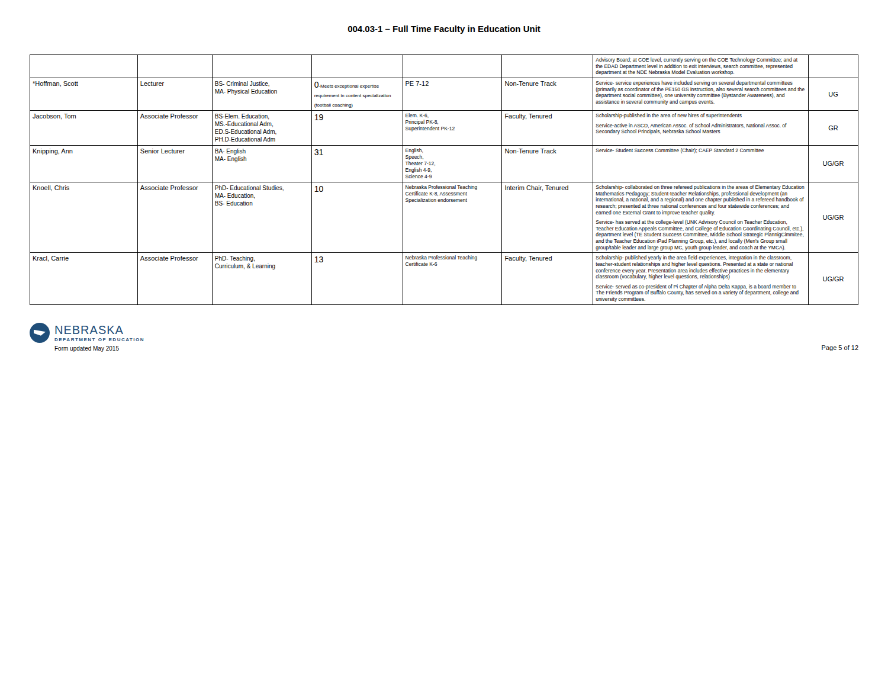004.03-1 – Full Time Faculty in Education Unit
| | | | | | | Advisory Board; at COE level, currently serving on the COE Technology Committee; and at the EDAD Department level in addition to exit interviews, search committee, represented department at the NDE Nebraska Model Evaluation workshop. | |
| *Hoffman, Scott | Lecturer | BS- Criminal Justice, MA- Physical Education | 0 -Meets exceptional expertise requirement in content specialization (football coaching) | PE 7-12 | Non-Tenure Track | Service- service experiences have included serving on several departmental committees (primarily as coordinator of the PE150 GS instruction, also several search committees and the department social committee), one university committee (Bystander Awareness), and assistance in several community and campus events. | UG |
| Jacobson, Tom | Associate Professor | BS-Elem. Education, MS.-Educational Adm, ED.S-Educational Adm, PH.D-Educational Adm | 19 | Elem. K-6, Principal PK-8, Superintendent PK-12 | Faculty, Tenured | Scholarship-published in the area of new hires of superintendents Service-active in ASCD, American Assoc. of School Administrators, National Assoc. of Secondary School Principals, Nebraska School Masters | GR |
| Knipping, Ann | Senior Lecturer | BA- English MA- English | 31 | English, Speech, Theater 7-12, English 4-9, Science 4-9 | Non-Tenure Track | Service- Student Success Committee (Chair); CAEP Standard 2 Committee | UG/GR |
| Knoell, Chris | Associate Professor | PhD- Educational Studies, MA- Education, BS- Education | 10 | Nebraska Professional Teaching Certificate K-8, Assessment Specialization endorsement | Interim Chair, Tenured | Scholarship- collaborated on three refereed publications in the areas of Elementary Education Mathematics Pedagogy; Student-teacher Relationships, professional development (an international, a national, and a regional) and one chapter published in a refereed handbook of research; presented at three national conferences and four statewide conferences; and earned one External Grant to improve teacher quality. Service- has served at the college-level (UNK Advisory Council on Teacher Education, Teacher Education Appeals Committee, and College of Education Coordinating Council, etc.), department level (TE Student Success Committee, Middle School Strategic PlannigCimmitee, and the Teacher Education iPad Planning Group, etc.), and locally (Men's Group small group/table leader and large group MC, youth group leader, and coach at the YMCA). | UG/GR |
| Kracl, Carrie | Associate Professor | PhD- Teaching, Curriculum, & Learning | 13 | Nebraska Professional Teaching Certificate K-6 | Faculty, Tenured | Scholarship- published yearly in the area field experiences, integration in the classroom, teacher-student relationships and higher level questions. Presented at a state or national conference every year. Presentation area includes effective practices in the elementary classroom (vocabulary, higher level questions, relationships) Service- served as co-president of Pi Chapter of Alpha Delta Kappa, is a board member to The Friends Program of Buffalo County, has served on a variety of department, college and university committees. | UG/GR |
NEBRASKA
DEPARTMENT OF EDUCATION
Form updated May 2015
Page 5 of 12